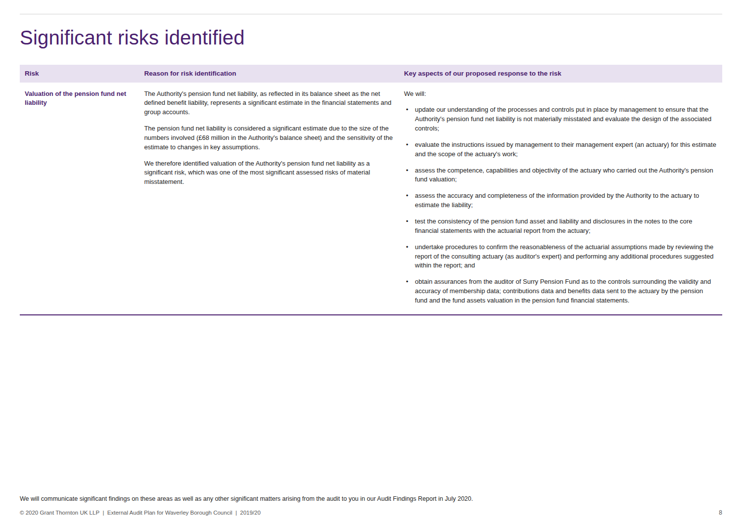Significant risks identified
| Risk | Reason for risk identification | Key aspects of our proposed response to the risk |
| --- | --- | --- |
| Valuation of the pension fund net liability | The Authority's pension fund net liability, as reflected in its balance sheet as the net defined benefit liability, represents a significant estimate in the financial statements and group accounts. The pension fund net liability is considered a significant estimate due to the size of the numbers involved (£68 million in the Authority's balance sheet) and the sensitivity of the estimate to changes in key assumptions. We therefore identified valuation of the Authority's pension fund net liability as a significant risk, which was one of the most significant assessed risks of material misstatement. | We will: update our understanding of the processes and controls put in place by management to ensure that the Authority's pension fund net liability is not materially misstated and evaluate the design of the associated controls; evaluate the instructions issued by management to their management expert (an actuary) for this estimate and the scope of the actuary's work; assess the competence, capabilities and objectivity of the actuary who carried out the Authority's pension fund valuation; assess the accuracy and completeness of the information provided by the Authority to the actuary to estimate the liability; test the consistency of the pension fund asset and liability and disclosures in the notes to the core financial statements with the actuarial report from the actuary; undertake procedures to confirm the reasonableness of the actuarial assumptions made by reviewing the report of the consulting actuary (as auditor's expert) and performing any additional procedures suggested within the report; and obtain assurances from the auditor of Surry Pension Fund as to the controls surrounding the validity and accuracy of membership data; contributions data and benefits data sent to the actuary by the pension fund and the fund assets valuation in the pension fund financial statements. |
We will communicate significant findings on these areas as well as any other significant matters arising from the audit to you in our Audit Findings Report in July 2020.
© 2020 Grant Thornton UK LLP | External Audit Plan for Waverley Borough Council | 2019/20
8